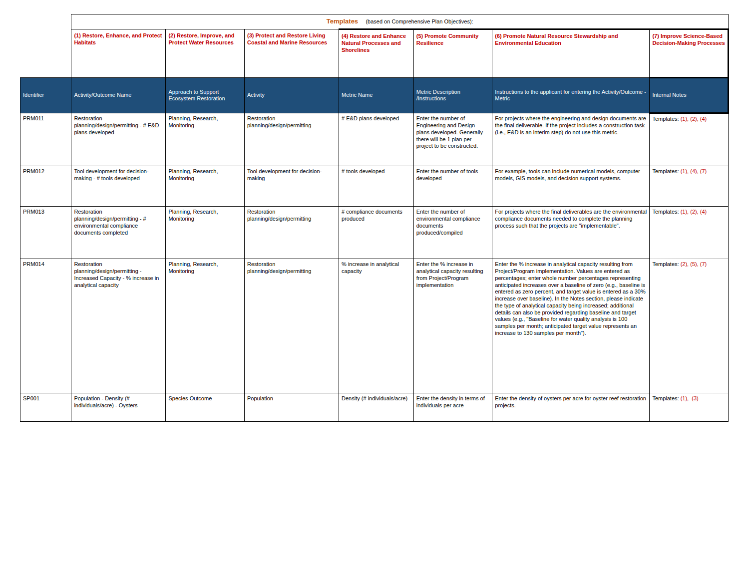| | Templates (based on Comprehensive Plan Objectives): |
| | (1) Restore, Enhance, and Protect Habitats | (2) Restore, Improve, and Protect Water Resources | (3) Protect and Restore Living Coastal and Marine Resources | (4) Restore and Enhance Natural Processes and Shorelines | (5) Promote Community Resilience | (6) Promote Natural Resource Stewardship and Environmental Education | (7) Improve Science-Based Decision-Making Processes |
| Identifier | Activity/Outcome Name | Approach to Support Ecosystem Restoration | Activity | Metric Name | Metric Description /Instructions | Instructions to the applicant for entering the Activity/Outcome -Metric | Internal Notes |
| PRM011 | Restoration planning/design/permitting - # E&D plans developed | Planning, Research, Monitoring | Restoration planning/design/permitting | # E&D plans developed | Enter the number of Engineering and Design plans developed. Generally there will be 1 plan per project to be constructed. | For projects where the engineering and design documents are the final deliverable. If the project includes a construction task (i.e., E&D is an interim step) do not use this metric. | Templates: (1), (2), (4) |
| PRM012 | Tool development for decision-making - # tools developed | Planning, Research, Monitoring | Tool development for decision-making | # tools developed | Enter the number of tools developed | For example, tools can include numerical models, computer models, GIS models, and decision support systems. | Templates: (1), (4), (7) |
| PRM013 | Restoration planning/design/permitting - # environmental compliance documents completed | Planning, Research, Monitoring | Restoration planning/design/permitting | # compliance documents produced | Enter the number of environmental compliance documents produced/compiled | For projects where the final deliverables are the environmental compliance documents needed to complete the planning process such that the projects are "implementable". | Templates: (1), (2), (4) |
| PRM014 | Restoration planning/design/permitting - Increased Capacity - % increase in analytical capacity | Planning, Research, Monitoring | Restoration planning/design/permitting | % increase in analytical capacity | Enter the % increase in analytical capacity resulting from Project/Program implementation | Enter the % increase in analytical capacity resulting from Project/Program implementation. Values are entered as percentages; enter whole number percentages representing anticipated increases over a baseline of zero (e.g., baseline is entered as zero percent, and target value is entered as a 30% increase over baseline). In the Notes section, please indicate the type of analytical capacity being increased; additional details can also be provided regarding baseline and target values (e.g., "Baseline for water quality analysis is 100 samples per month; anticipated target value represents an increase to 130 samples per month"). | Templates: (2), (5), (7) |
| SP001 | Population - Density (# individuals/acre) - Oysters | Species Outcome | Population | Density (# individuals/acre) | Enter the density in terms of individuals per acre | Enter the density of oysters per acre for oyster reef restoration projects. | Templates: (1), (3) |